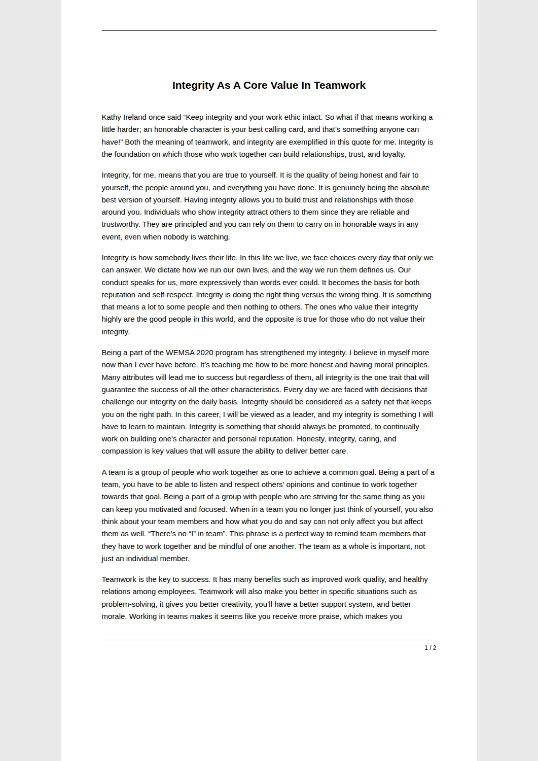Integrity As A Core Value In Teamwork
Kathy Ireland once said “Keep integrity and your work ethic intact. So what if that means working a little harder; an honorable character is your best calling card, and that’s something anyone can have!” Both the meaning of teamwork, and integrity are exemplified in this quote for me. Integrity is the foundation on which those who work together can build relationships, trust, and loyalty.
Integrity, for me, means that you are true to yourself. It is the quality of being honest and fair to yourself, the people around you, and everything you have done. It is genuinely being the absolute best version of yourself. Having integrity allows you to build trust and relationships with those around you. Individuals who show integrity attract others to them since they are reliable and trustworthy. They are principled and you can rely on them to carry on in honorable ways in any event, even when nobody is watching.
Integrity is how somebody lives their life. In this life we live, we face choices every day that only we can answer. We dictate how we run our own lives, and the way we run them defines us. Our conduct speaks for us, more expressively than words ever could. It becomes the basis for both reputation and self-respect. Integrity is doing the right thing versus the wrong thing. It is something that means a lot to some people and then nothing to others. The ones who value their integrity highly are the good people in this world, and the opposite is true for those who do not value their integrity.
Being a part of the WEMSA 2020 program has strengthened my integrity. I believe in myself more now than I ever have before. It’s teaching me how to be more honest and having moral principles. Many attributes will lead me to success but regardless of them, all integrity is the one trait that will guarantee the success of all the other characteristics. Every day we are faced with decisions that challenge our integrity on the daily basis. Integrity should be considered as a safety net that keeps you on the right path. In this career, I will be viewed as a leader, and my integrity is something I will have to learn to maintain. Integrity is something that should always be promoted, to continually work on building one's character and personal reputation. Honesty, integrity, caring, and compassion is key values that will assure the ability to deliver better care.
A team is a group of people who work together as one to achieve a common goal. Being a part of a team, you have to be able to listen and respect others' opinions and continue to work together towards that goal. Being a part of a group with people who are striving for the same thing as you can keep you motivated and focused. When in a team you no longer just think of yourself, you also think about your team members and how what you do and say can not only affect you but affect them as well. “There’s no “I” in team”. This phrase is a perfect way to remind team members that they have to work together and be mindful of one another. The team as a whole is important, not just an individual member.
Teamwork is the key to success. It has many benefits such as improved work quality, and healthy relations among employees. Teamwork will also make you better in specific situations such as problem-solving, it gives you better creativity, you’ll have a better support system, and better morale. Working in teams makes it seems like you receive more praise, which makes you
1 / 2